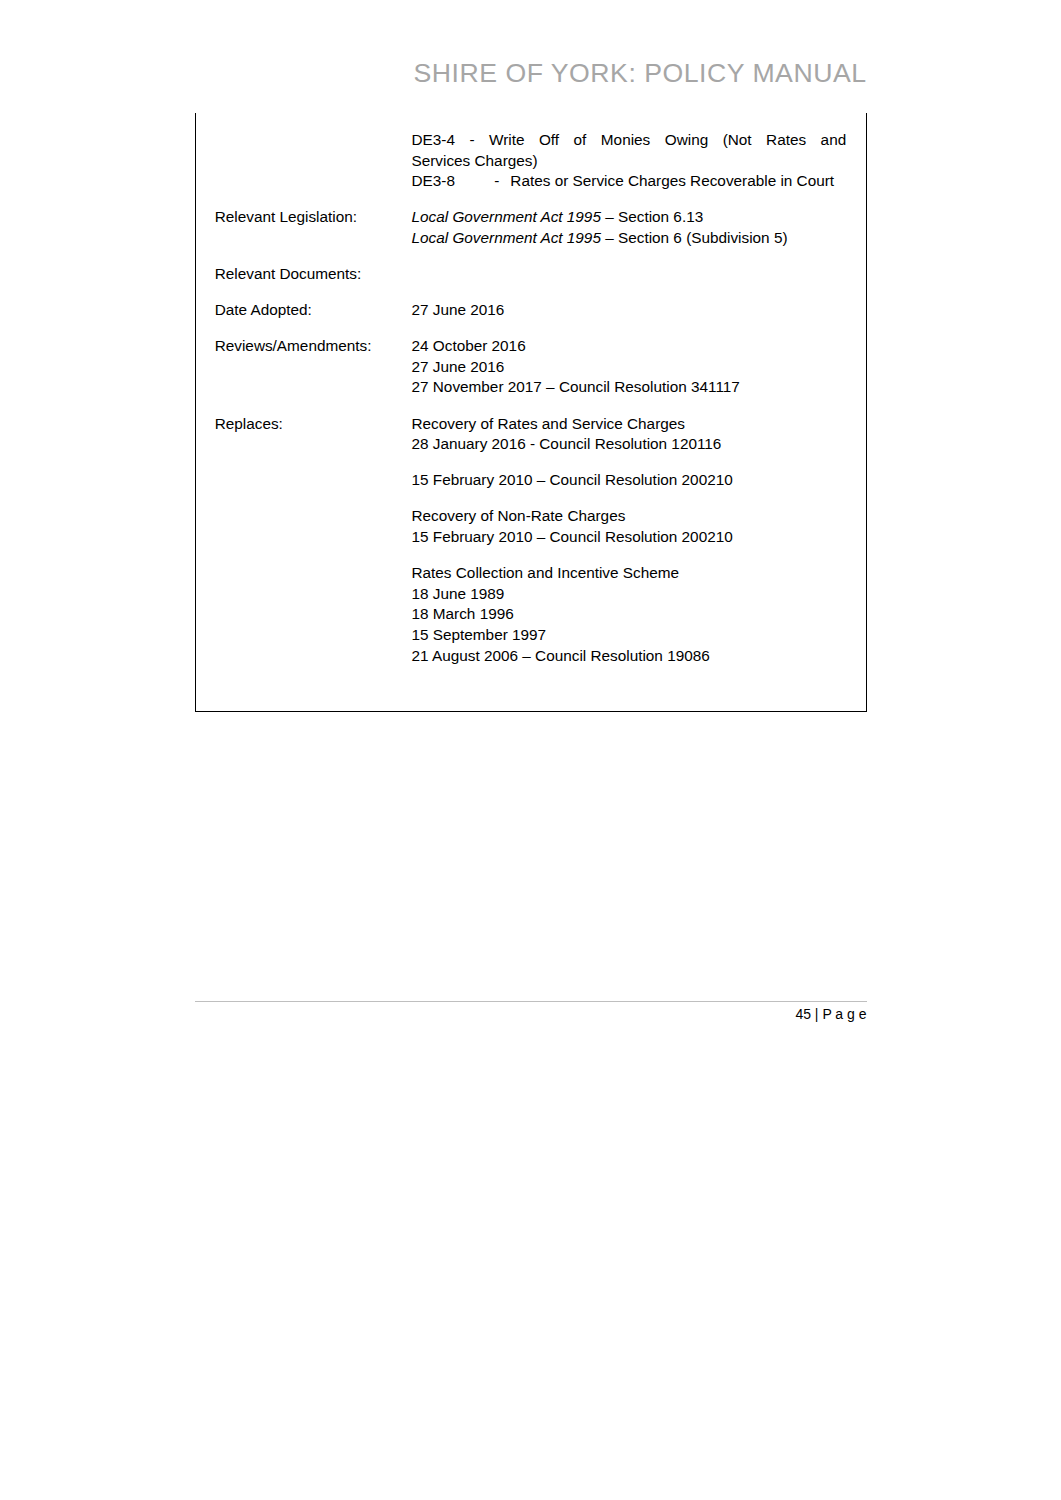SHIRE OF YORK: POLICY MANUAL
| | DE3-4 - Write Off of Monies Owing (Not Rates and Services Charges) DE3-8 - Rates or Service Charges Recoverable in Court |
| Relevant Legislation: | Local Government Act 1995 – Section 6.13 Local Government Act 1995 – Section 6 (Subdivision 5) |
| Relevant Documents: | |
| Date Adopted: | 27 June 2016 |
| Reviews/Amendments: | 24 October 2016 27 June 2016 27 November 2017 – Council Resolution 341117 |
| Replaces: | Recovery of Rates and Service Charges 28 January 2016 - Council Resolution 120116 15 February 2010 – Council Resolution 200210 Recovery of Non-Rate Charges 15 February 2010 – Council Resolution 200210 Rates Collection and Incentive Scheme 18 June 1989 18 March 1996 15 September 1997 21 August 2006 – Council Resolution 19086 |
45 | P a g e